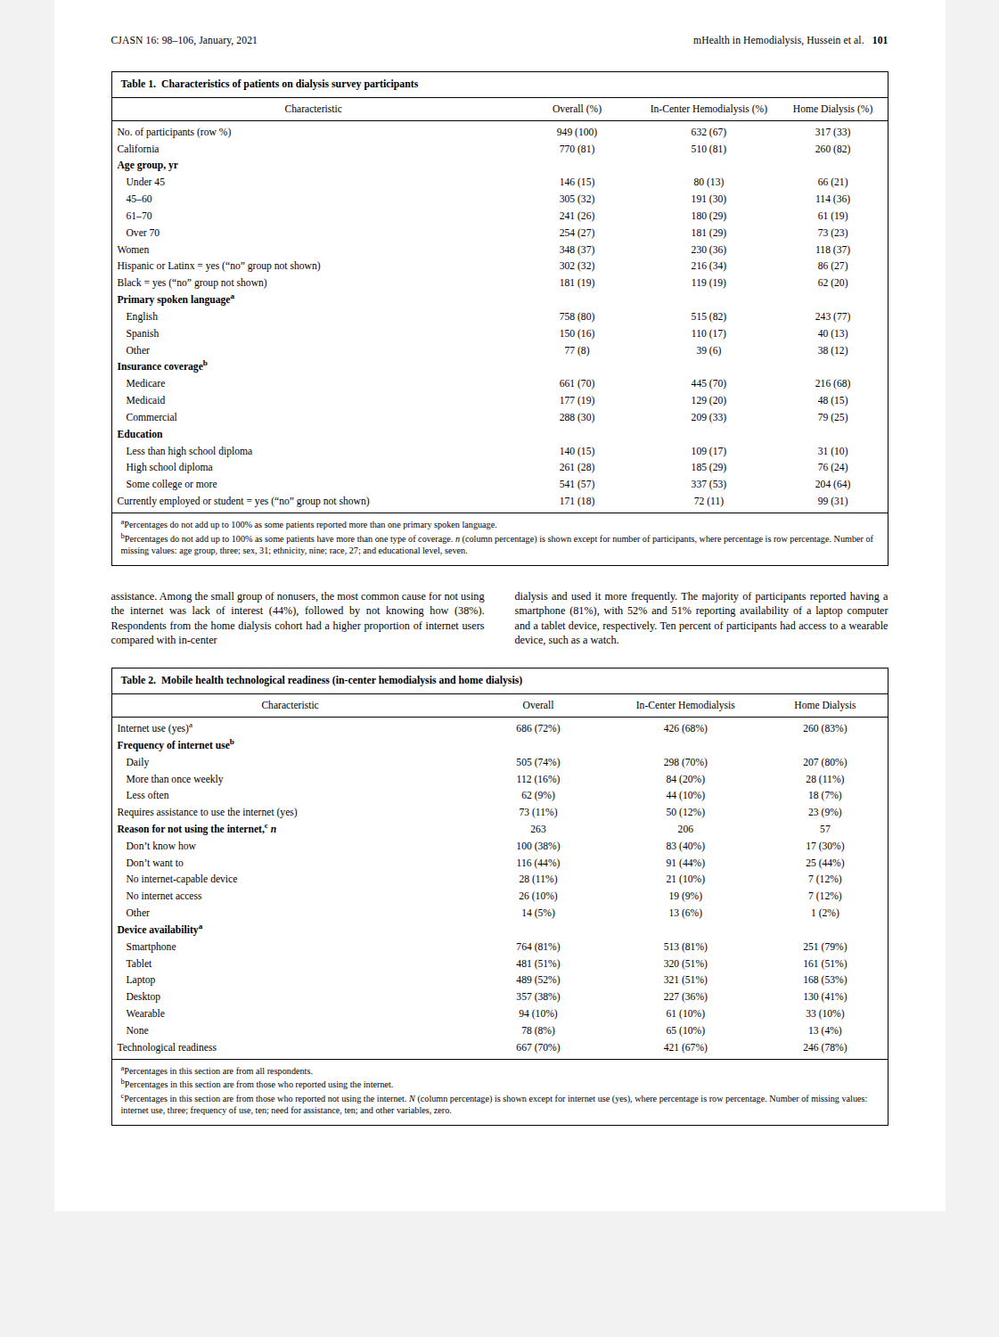CJASN 16: 98–106, January, 2021
mHealth in Hemodialysis, Hussein et al. 101
Table 1. Characteristics of patients on dialysis survey participants
| Characteristic | Overall (%) | In-Center Hemodialysis (%) | Home Dialysis (%) |
| --- | --- | --- | --- |
| No. of participants (row %) | 949 (100) | 632 (67) | 317 (33) |
| California | 770 (81) | 510 (81) | 260 (82) |
| Age group, yr | | | |
| Under 45 | 146 (15) | 80 (13) | 66 (21) |
| 45–60 | 305 (32) | 191 (30) | 114 (36) |
| 61–70 | 241 (26) | 180 (29) | 61 (19) |
| Over 70 | 254 (27) | 181 (29) | 73 (23) |
| Women | 348 (37) | 230 (36) | 118 (37) |
| Hispanic or Latinx = yes (“no” group not shown) | 302 (32) | 216 (34) | 86 (27) |
| Black = yes (“no” group not shown) | 181 (19) | 119 (19) | 62 (20) |
| Primary spoken language a | | | |
| English | 758 (80) | 515 (82) | 243 (77) |
| Spanish | 150 (16) | 110 (17) | 40 (13) |
| Other | 77 (8) | 39 (6) | 38 (12) |
| Insurance coverage b | | | |
| Medicare | 661 (70) | 445 (70) | 216 (68) |
| Medicaid | 177 (19) | 129 (20) | 48 (15) |
| Commercial | 288 (30) | 209 (33) | 79 (25) |
| Education | | | |
| Less than high school diploma | 140 (15) | 109 (17) | 31 (10) |
| High school diploma | 261 (28) | 185 (29) | 76 (24) |
| Some college or more | 541 (57) | 337 (53) | 204 (64) |
| Currently employed or student = yes (“no” group not shown) | 171 (18) | 72 (11) | 99 (31) |
a Percentages do not add up to 100% as some patients reported more than one primary spoken language.
b Percentages do not add up to 100% as some patients have more than one type of coverage. n (column percentage) is shown except for number of participants, where percentage is row percentage. Number of missing values: age group, three; sex, 31; ethnicity, nine; race, 27; and educational level, seven.
assistance. Among the small group of nonusers, the most common cause for not using the internet was lack of interest (44%), followed by not knowing how (38%). Respondents from the home dialysis cohort had a higher proportion of internet users compared with in-center
dialysis and used it more frequently. The majority of participants reported having a smartphone (81%), with 52% and 51% reporting availability of a laptop computer and a tablet device, respectively. Ten percent of participants had access to a wearable device, such as a watch.
Table 2. Mobile health technological readiness (in-center hemodialysis and home dialysis)
| Characteristic | Overall | In-Center Hemodialysis | Home Dialysis |
| --- | --- | --- | --- |
| Internet use (yes) a | 686 (72%) | 426 (68%) | 260 (83%) |
| Frequency of internet use b | | | |
| Daily | 505 (74%) | 298 (70%) | 207 (80%) |
| More than once weekly | 112 (16%) | 84 (20%) | 28 (11%) |
| Less often | 62 (9%) | 44 (10%) | 18 (7%) |
| Requires assistance to use the internet (yes) | 73 (11%) | 50 (12%) | 23 (9%) |
| Reason for not using the internet, c n | 263 | 206 | 57 |
| Don’t know how | 100 (38%) | 83 (40%) | 17 (30%) |
| Don’t want to | 116 (44%) | 91 (44%) | 25 (44%) |
| No internet-capable device | 28 (11%) | 21 (10%) | 7 (12%) |
| No internet access | 26 (10%) | 19 (9%) | 7 (12%) |
| Other | 14 (5%) | 13 (6%) | 1 (2%) |
| Device availability a | | | |
| Smartphone | 764 (81%) | 513 (81%) | 251 (79%) |
| Tablet | 481 (51%) | 320 (51%) | 161 (51%) |
| Laptop | 489 (52%) | 321 (51%) | 168 (53%) |
| Desktop | 357 (38%) | 227 (36%) | 130 (41%) |
| Wearable | 94 (10%) | 61 (10%) | 33 (10%) |
| None | 78 (8%) | 65 (10%) | 13 (4%) |
| Technological readiness | 667 (70%) | 421 (67%) | 246 (78%) |
a Percentages in this section are from all respondents.
b Percentages in this section are from those who reported using the internet.
c Percentages in this section are from those who reported not using the internet. N (column percentage) is shown except for internet use (yes), where percentage is row percentage. Number of missing values: internet use, three; frequency of use, ten; need for assistance, ten; and other variables, zero.